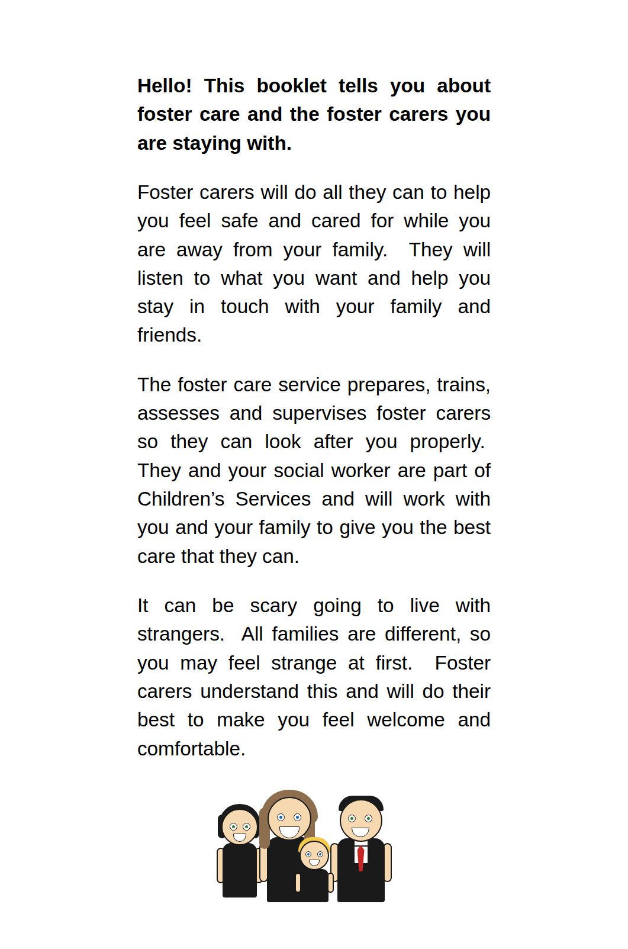Hello! This booklet tells you about foster care and the foster carers you are staying with.
Foster carers will do all they can to help you feel safe and cared for while you are away from your family. They will listen to what you want and help you stay in touch with your family and friends.
The foster care service prepares, trains, assesses and supervises foster carers so they can look after you properly. They and your social worker are part of Children’s Services and will work with you and your family to give you the best care that they can.
It can be scary going to live with strangers. All families are different, so you may feel strange at first. Foster carers understand this and will do their best to make you feel welcome and comfortable.